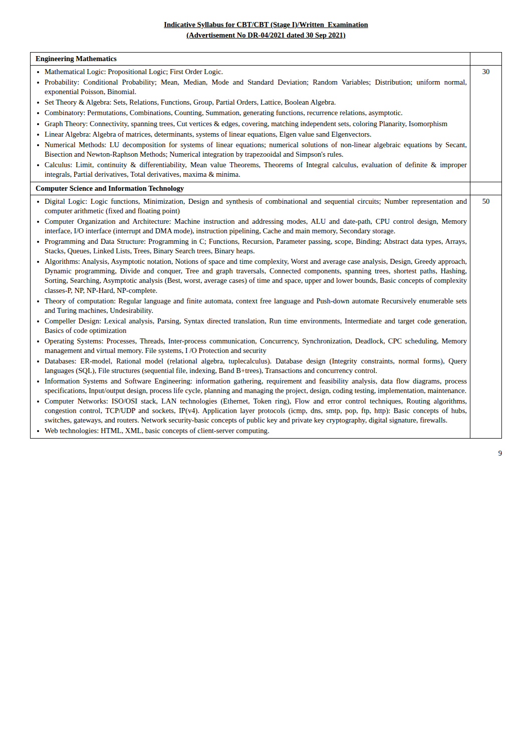Indicative Syllabus for CBT/CBT (Stage I)/Written Examination
(Advertisement No DR-04/2021 dated 30 Sep 2021)
| Engineering Mathematics | |
| Mathematical Logic: Propositional Logic; First Order Logic. Probability: Conditional Probability; Mean, Median, Mode and Standard Deviation; Random Variables; Distribution; uniform normal, exponential Poisson, Binomial. Set Theory & Algebra: Sets, Relations, Functions, Group, Partial Orders, Lattice, Boolean Algebra. Combinatory: Permutations, Combinations, Counting, Summation, generating functions, recurrence relations, asymptotic. Graph Theory: Connectivity, spanning trees, Cut vertices & edges, covering, matching independent sets, coloring Planarity, Isomorphism Linear Algebra: Algebra of matrices, determinants, systems of linear equations, Elgen value sand Elgenvectors. Numerical Methods: LU decomposition for systems of linear equations; numerical solutions of non-linear algebraic equations by Secant, Bisection and Newton-Raphson Methods; Numerical integration by trapezooidal and Simpson's rules. Calculus: Limit, continuity & differentiability, Mean value Theorems, Theorems of Integral calculus, evaluation of definite & improper integrals, Partial derivatives, Total derivatives, maxima & minima. | 30 |
| Computer Science and Information Technology | |
| Digital Logic: Logic functions, Minimization, Design and synthesis of combinational and sequential circuits; Number representation and computer arithmetic (fixed and floating point) Computer Organization and Architecture: Machine instruction and addressing modes, ALU and date-path, CPU control design, Memory interface, I/O interface (interrupt and DMA mode), instruction pipelining, Cache and main memory, Secondary storage. Programming and Data Structure: Programming in C; Functions, Recursion, Parameter passing, scope, Binding; Abstract data types, Arrays, Stacks, Queues, Linked Lists, Trees, Binary Search trees, Binary heaps. Algorithms: Analysis, Asymptotic notation, Notions of space and time complexity, Worst and average case analysis, Design, Greedy approach, Dynamic programming, Divide and conquer, Tree and graph traversals, Connected components, spanning trees, shortest paths, Hashing, Sorting, Searching, Asymptotic analysis (Best, worst, average cases) of time and space, upper and lower bounds, Basic concepts of complexity classes-P, NP, NP-Hard, NP-complete. Theory of computation: Regular language and finite automata, context free language and Push-down automate Recursively enumerable sets and Turing machines, Undesirability. Compeller Design: Lexical analysis, Parsing, Syntax directed translation, Run time environments, Intermediate and target code generation, Basics of code optimization Operating Systems: Processes, Threads, Inter-process communication, Concurrency, Synchronization, Deadlock, CPC scheduling, Memory management and virtual memory. File systems, I /O Protection and security Databases: ER-model, Rational model (relational algebra, tuplecalculus). Database design (Integrity constraints, normal forms), Query languages (SQL), File structures (sequential file, indexing, Band B+trees), Transactions and concurrency control. Information Systems and Software Engineering: information gathering, requirement and feasibility analysis, data flow diagrams, process specifications, Input/output design, process life cycle, planning and managing the project, design, coding testing, implementation, maintenance. Computer Networks: ISO/OSI stack, LAN technologies (Ethernet, Token ring), Flow and error control techniques, Routing algorithms, congestion control, TCP/UDP and sockets, IP(v4). Application layer protocols (icmp, dns, smtp, pop, ftp, http): Basic concepts of hubs, switches, gateways, and routers. Network security-basic concepts of public key and private key cryptography, digital signature, firewalls. Web technologies: HTML, XML, basic concepts of client-server computing. | 50 |
9